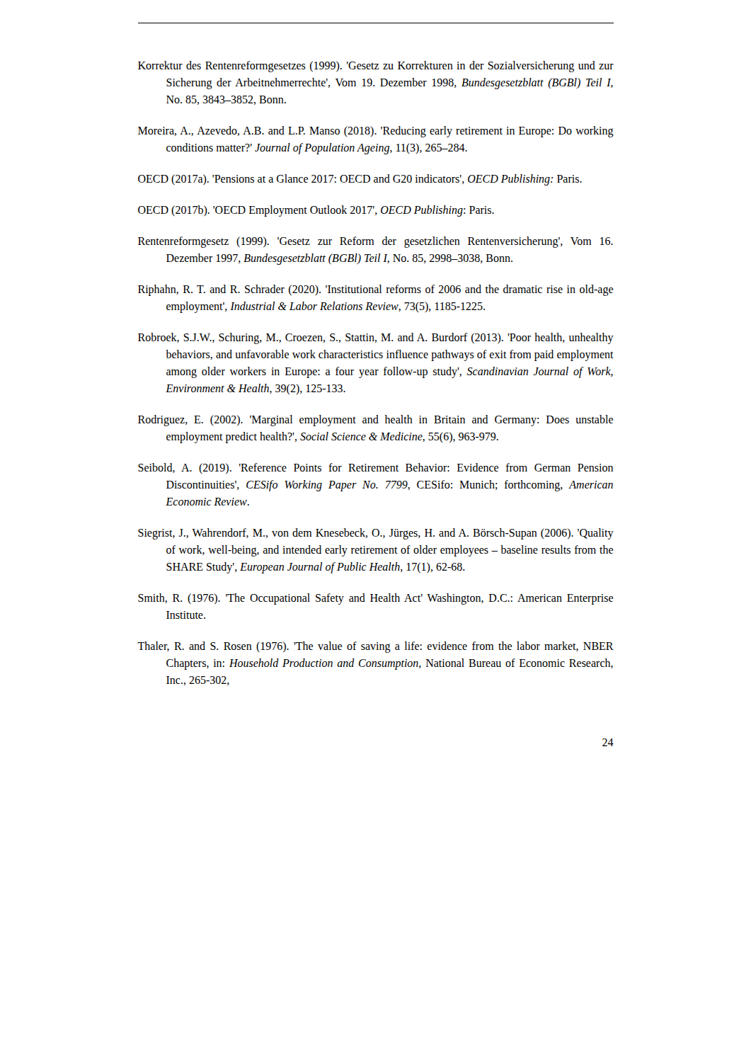Korrektur des Rentenreformgesetzes (1999). 'Gesetz zu Korrekturen in der Sozialversicherung und zur Sicherung der Arbeitnehmerrechte', Vom 19. Dezember 1998, Bundesgesetzblatt (BGBl) Teil I, No. 85, 3843–3852, Bonn.
Moreira, A., Azevedo, A.B. and L.P. Manso (2018). 'Reducing early retirement in Europe: Do working conditions matter?' Journal of Population Ageing, 11(3), 265–284.
OECD (2017a). 'Pensions at a Glance 2017: OECD and G20 indicators', OECD Publishing: Paris.
OECD (2017b). 'OECD Employment Outlook 2017', OECD Publishing: Paris.
Rentenreformgesetz (1999). 'Gesetz zur Reform der gesetzlichen Rentenversicherung', Vom 16. Dezember 1997, Bundesgesetzblatt (BGBl) Teil I, No. 85, 2998–3038, Bonn.
Riphahn, R. T. and R. Schrader (2020). 'Institutional reforms of 2006 and the dramatic rise in old-age employment', Industrial & Labor Relations Review, 73(5), 1185-1225.
Robroek, S.J.W., Schuring, M., Croezen, S., Stattin, M. and A. Burdorf (2013). 'Poor health, unhealthy behaviors, and unfavorable work characteristics influence pathways of exit from paid employment among older workers in Europe: a four year follow-up study', Scandinavian Journal of Work, Environment & Health, 39(2), 125-133.
Rodriguez, E. (2002). 'Marginal employment and health in Britain and Germany: Does unstable employment predict health?', Social Science & Medicine, 55(6), 963-979.
Seibold, A. (2019). 'Reference Points for Retirement Behavior: Evidence from German Pension Discontinuities', CESifo Working Paper No. 7799, CESifo: Munich; forthcoming, American Economic Review.
Siegrist, J., Wahrendorf, M., von dem Knesebeck, O., Jürges, H. and A. Börsch-Supan (2006). 'Quality of work, well-being, and intended early retirement of older employees – baseline results from the SHARE Study', European Journal of Public Health, 17(1), 62-68.
Smith, R. (1976). 'The Occupational Safety and Health Act' Washington, D.C.: American Enterprise Institute.
Thaler, R. and S. Rosen (1976). 'The value of saving a life: evidence from the labor market, NBER Chapters, in: Household Production and Consumption, National Bureau of Economic Research, Inc., 265-302,
24